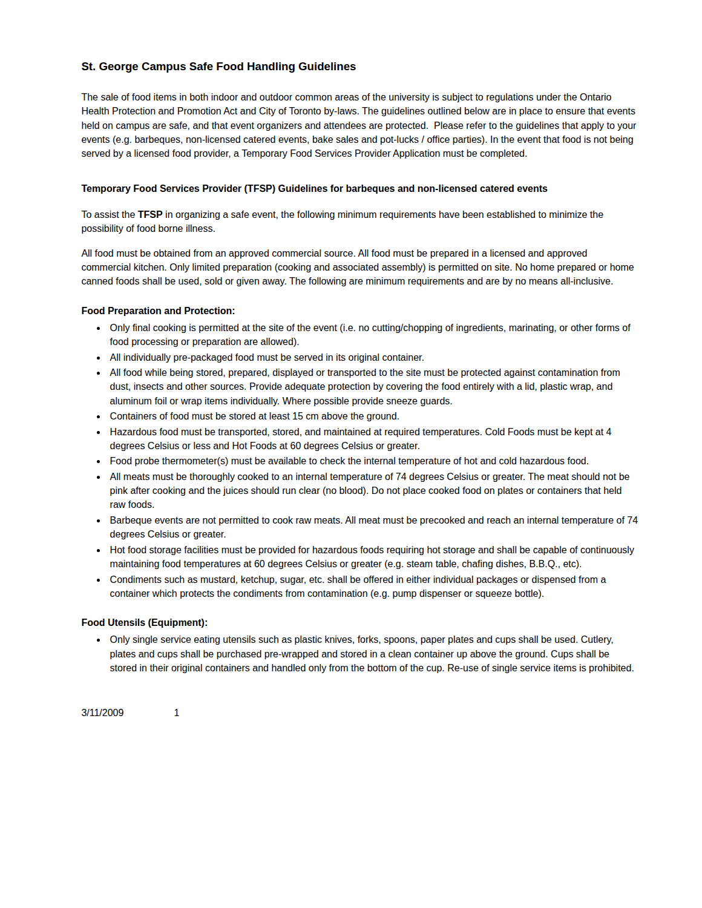St. George Campus Safe Food Handling Guidelines
The sale of food items in both indoor and outdoor common areas of the university is subject to regulations under the Ontario Health Protection and Promotion Act and City of Toronto by-laws. The guidelines outlined below are in place to ensure that events held on campus are safe, and that event organizers and attendees are protected. Please refer to the guidelines that apply to your events (e.g. barbeques, non-licensed catered events, bake sales and pot-lucks / office parties). In the event that food is not being served by a licensed food provider, a Temporary Food Services Provider Application must be completed.
Temporary Food Services Provider (TFSP) Guidelines for barbeques and non-licensed catered events
To assist the TFSP in organizing a safe event, the following minimum requirements have been established to minimize the possibility of food borne illness.
All food must be obtained from an approved commercial source. All food must be prepared in a licensed and approved commercial kitchen. Only limited preparation (cooking and associated assembly) is permitted on site. No home prepared or home canned foods shall be used, sold or given away. The following are minimum requirements and are by no means all-inclusive.
Food Preparation and Protection:
Only final cooking is permitted at the site of the event (i.e. no cutting/chopping of ingredients, marinating, or other forms of food processing or preparation are allowed).
All individually pre-packaged food must be served in its original container.
All food while being stored, prepared, displayed or transported to the site must be protected against contamination from dust, insects and other sources. Provide adequate protection by covering the food entirely with a lid, plastic wrap, and aluminum foil or wrap items individually. Where possible provide sneeze guards.
Containers of food must be stored at least 15 cm above the ground.
Hazardous food must be transported, stored, and maintained at required temperatures. Cold Foods must be kept at 4 degrees Celsius or less and Hot Foods at 60 degrees Celsius or greater.
Food probe thermometer(s) must be available to check the internal temperature of hot and cold hazardous food.
All meats must be thoroughly cooked to an internal temperature of 74 degrees Celsius or greater. The meat should not be pink after cooking and the juices should run clear (no blood). Do not place cooked food on plates or containers that held raw foods.
Barbeque events are not permitted to cook raw meats. All meat must be precooked and reach an internal temperature of 74 degrees Celsius or greater.
Hot food storage facilities must be provided for hazardous foods requiring hot storage and shall be capable of continuously maintaining food temperatures at 60 degrees Celsius or greater (e.g. steam table, chafing dishes, B.B.Q., etc).
Condiments such as mustard, ketchup, sugar, etc. shall be offered in either individual packages or dispensed from a container which protects the condiments from contamination (e.g. pump dispenser or squeeze bottle).
Food Utensils (Equipment):
Only single service eating utensils such as plastic knives, forks, spoons, paper plates and cups shall be used. Cutlery, plates and cups shall be purchased pre-wrapped and stored in a clean container up above the ground. Cups shall be stored in their original containers and handled only from the bottom of the cup. Re-use of single service items is prohibited.
3/11/20091